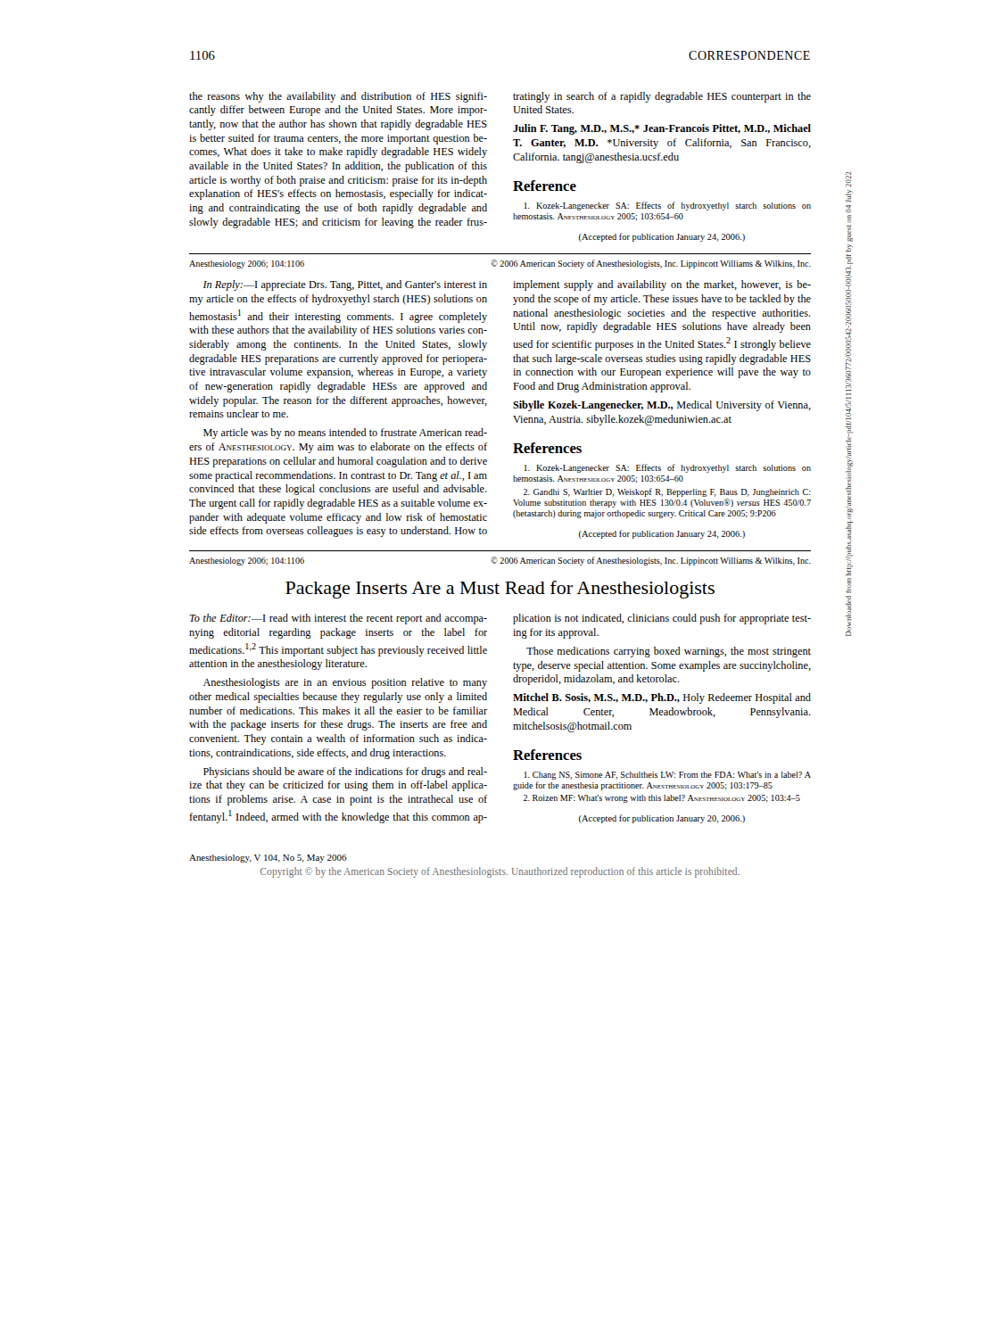Downloaded from http://pubs.asahq.org/anesthesiology/article-pdf/104/5/1113/360772/0000542-200605000-00043.pdf by guest on 04 July 2022
1106
CORRESPONDENCE
the reasons why the availability and distribution of HES significantly differ between Europe and the United States. More importantly, now that the author has shown that rapidly degradable HES is better suited for trauma centers, the more important question becomes, What does it take to make rapidly degradable HES widely available in the United States? In addition, the publication of this article is worthy of both praise and criticism: praise for its in-depth explanation of HES's effects on hemostasis, especially for indicating and contraindicating the use of both rapidly degradable and slowly degradable HES; and criticism for leaving the reader frustratingly in search of a rapidly degradable HES counterpart in the United States.
Julin F. Tang, M.D., M.S.,* Jean-Francois Pittet, M.D., Michael T. Ganter, M.D. *University of California, San Francisco, California. tangj@anesthesia.ucsf.edu
Reference
1. Kozek-Langenecker SA: Effects of hydroxyethyl starch solutions on hemostasis. Anesthesiology 2005; 103:654–60
(Accepted for publication January 24, 2006.)
Anesthesiology 2006; 104:1106
© 2006 American Society of Anesthesiologists, Inc. Lippincott Williams & Wilkins, Inc.
In Reply:—I appreciate Drs. Tang, Pittet, and Ganter's interest in my article on the effects of hydroxyethyl starch (HES) solutions on hemostasis1 and their interesting comments. I agree completely with these authors that the availability of HES solutions varies considerably among the continents. In the United States, slowly degradable HES preparations are currently approved for perioperative intravascular volume expansion, whereas in Europe, a variety of new-generation rapidly degradable HESs are approved and widely popular. The reason for the different approaches, however, remains unclear to me.
My article was by no means intended to frustrate American readers of Anesthesiology. My aim was to elaborate on the effects of HES preparations on cellular and humoral coagulation and to derive some practical recommendations. In contrast to Dr. Tang et al., I am convinced that these logical conclusions are useful and advisable. The urgent call for rapidly degradable HES as a suitable volume expander with adequate volume efficacy and low risk of hemostatic side effects from overseas colleagues is easy to understand. How to implement supply and availability on the market, however, is beyond the scope of my article. These issues have to be tackled by the national anesthesiologic societies and the respective authorities. Until now, rapidly degradable HES solutions have already been used for scientific purposes in the United States.2 I strongly believe that such large-scale overseas studies using rapidly degradable HES in connection with our European experience will pave the way to Food and Drug Administration approval.
Sibylle Kozek-Langenecker, M.D., Medical University of Vienna, Vienna, Austria. sibylle.kozek@meduniwien.ac.at
References
1. Kozek-Langenecker SA: Effects of hydroxyethyl starch solutions on hemostasis. Anesthesiology 2005; 103:654–60
2. Gandhi S, Warltier D, Weiskopf R, Bepperling F, Baus D, Jungheinrich C: Volume substitution therapy with HES 130/0.4 (Voluven®) versus HES 450/0.7 (hetastarch) during major orthopedic surgery. Critical Care 2005; 9:P206
(Accepted for publication January 24, 2006.)
Anesthesiology 2006; 104:1106
© 2006 American Society of Anesthesiologists, Inc. Lippincott Williams & Wilkins, Inc.
Package Inserts Are a Must Read for Anesthesiologists
To the Editor:—I read with interest the recent report and accompanying editorial regarding package inserts or the label for medications.1,2 This important subject has previously received little attention in the anesthesiology literature.
Anesthesiologists are in an envious position relative to many other medical specialties because they regularly use only a limited number of medications. This makes it all the easier to be familiar with the package inserts for these drugs. The inserts are free and convenient. They contain a wealth of information such as indications, contraindications, side effects, and drug interactions.
Physicians should be aware of the indications for drugs and realize that they can be criticized for using them in off-label applications if problems arise. A case in point is the intrathecal use of fentanyl.1 Indeed, armed with the knowledge that this common application is not indicated, clinicians could push for appropriate testing for its approval.
Those medications carrying boxed warnings, the most stringent type, deserve special attention. Some examples are succinylcholine, droperidol, midazolam, and ketorolac.
Mitchel B. Sosis, M.S., M.D., Ph.D., Holy Redeemer Hospital and Medical Center, Meadowbrook, Pennsylvania. mitchelsosis@hotmail.com
References
1. Chang NS, Simone AF, Schultheis LW: From the FDA: What's in a label? A guide for the anesthesia practitioner. Anesthesiology 2005; 103:179–85
2. Roizen MF: What's wrong with this label? Anesthesiology 2005; 103:4–5
(Accepted for publication January 20, 2006.)
Anesthesiology, V 104, No 5, May 2006
Copyright © by the American Society of Anesthesiologists. Unauthorized reproduction of this article is prohibited.